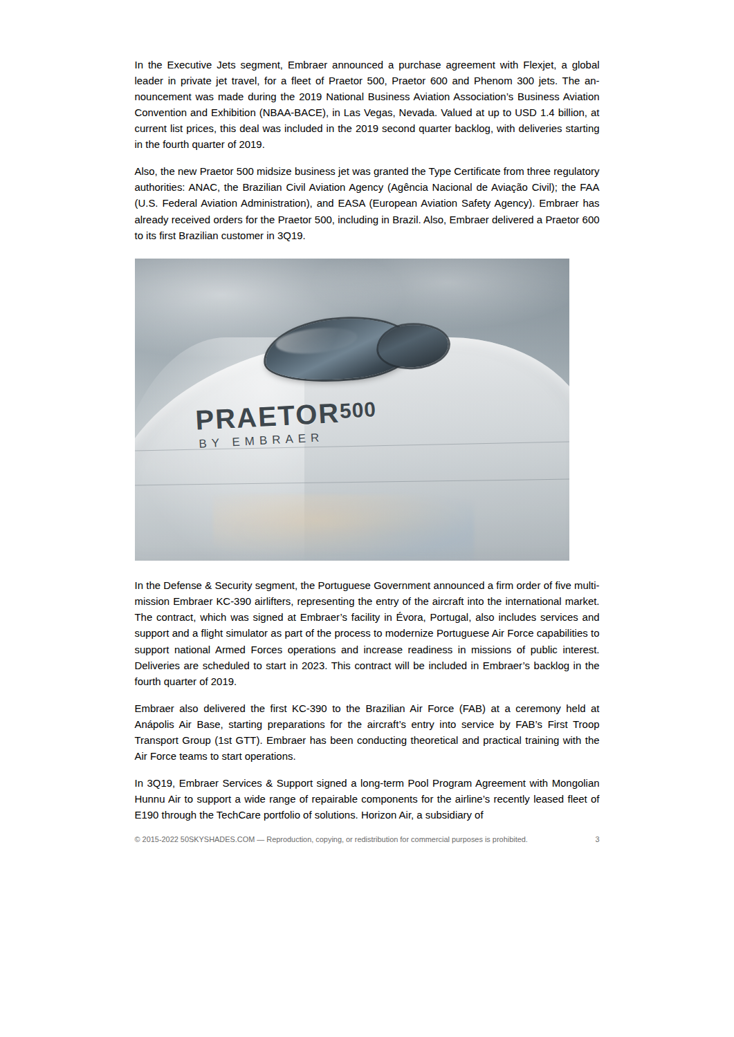In the Executive Jets segment, Embraer announced a purchase agreement with Flexjet, a global leader in private jet travel, for a fleet of Praetor 500, Praetor 600 and Phenom 300 jets. The announcement was made during the 2019 National Business Aviation Association’s Business Aviation Convention and Exhibition (NBAA-BACE), in Las Vegas, Nevada. Valued at up to USD 1.4 billion, at current list prices, this deal was included in the 2019 second quarter backlog, with deliveries starting in the fourth quarter of 2019.
Also, the new Praetor 500 midsize business jet was granted the Type Certificate from three regulatory authorities: ANAC, the Brazilian Civil Aviation Agency (Agência Nacional de Aviação Civil); the FAA (U.S. Federal Aviation Administration), and EASA (European Aviation Safety Agency). Embraer has already received orders for the Praetor 500, including in Brazil. Also, Embraer delivered a Praetor 600 to its first Brazilian customer in 3Q19.
PRAETOR500
BY EMBRAER
In the Defense & Security segment, the Portuguese Government announced a firm order of five multi-mission Embraer KC-390 airlifters, representing the entry of the aircraft into the international market. The contract, which was signed at Embraer’s facility in Évora, Portugal, also includes services and support and a flight simulator as part of the process to modernize Portuguese Air Force capabilities to support national Armed Forces operations and increase readiness in missions of public interest. Deliveries are scheduled to start in 2023. This contract will be included in Embraer’s backlog in the fourth quarter of 2019.
Embraer also delivered the first KC-390 to the Brazilian Air Force (FAB) at a ceremony held at Anápolis Air Base, starting preparations for the aircraft’s entry into service by FAB’s First Troop Transport Group (1st GTT). Embraer has been conducting theoretical and practical training with the Air Force teams to start operations.
In 3Q19, Embraer Services & Support signed a long-term Pool Program Agreement with Mongolian Hunnu Air to support a wide range of repairable components for the airline’s recently leased fleet of E190 through the TechCare portfolio of solutions. Horizon Air, a subsidiary of
© 2015-2022 50SKYSHADES.COM — Reproduction, copying, or redistribution for commercial purposes is prohibited.
3